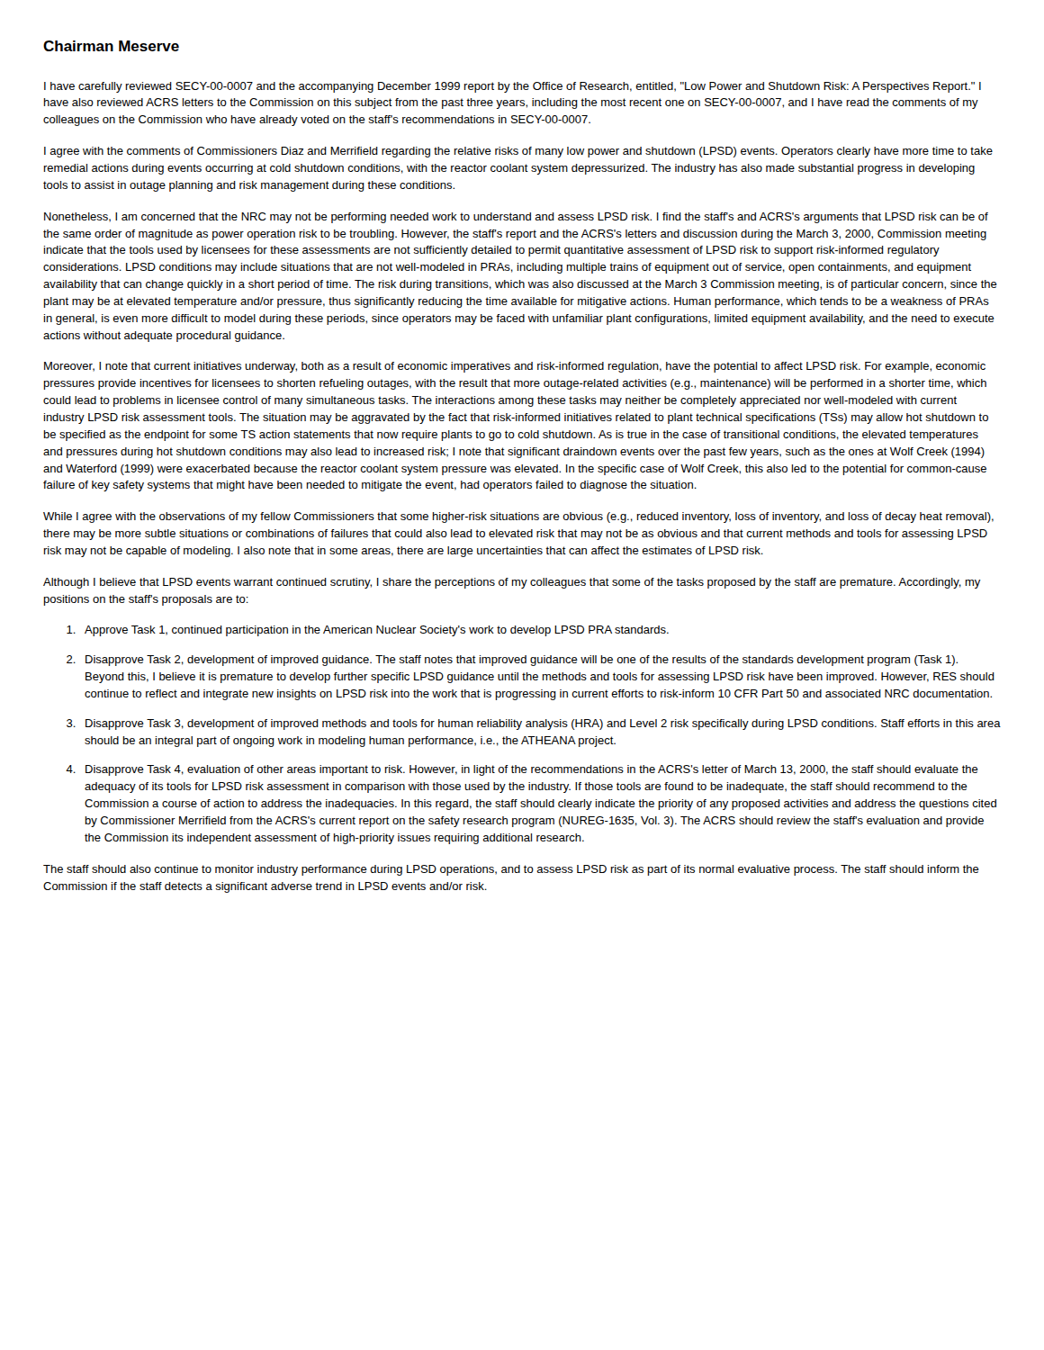Chairman Meserve
I have carefully reviewed SECY-00-0007 and the accompanying December 1999 report by the Office of Research, entitled, "Low Power and Shutdown Risk: A Perspectives Report." I have also reviewed ACRS letters to the Commission on this subject from the past three years, including the most recent one on SECY-00-0007, and I have read the comments of my colleagues on the Commission who have already voted on the staff's recommendations in SECY-00-0007.
I agree with the comments of Commissioners Diaz and Merrifield regarding the relative risks of many low power and shutdown (LPSD) events. Operators clearly have more time to take remedial actions during events occurring at cold shutdown conditions, with the reactor coolant system depressurized. The industry has also made substantial progress in developing tools to assist in outage planning and risk management during these conditions.
Nonetheless, I am concerned that the NRC may not be performing needed work to understand and assess LPSD risk. I find the staff's and ACRS's arguments that LPSD risk can be of the same order of magnitude as power operation risk to be troubling. However, the staff's report and the ACRS's letters and discussion during the March 3, 2000, Commission meeting indicate that the tools used by licensees for these assessments are not sufficiently detailed to permit quantitative assessment of LPSD risk to support risk-informed regulatory considerations. LPSD conditions may include situations that are not well-modeled in PRAs, including multiple trains of equipment out of service, open containments, and equipment availability that can change quickly in a short period of time. The risk during transitions, which was also discussed at the March 3 Commission meeting, is of particular concern, since the plant may be at elevated temperature and/or pressure, thus significantly reducing the time available for mitigative actions. Human performance, which tends to be a weakness of PRAs in general, is even more difficult to model during these periods, since operators may be faced with unfamiliar plant configurations, limited equipment availability, and the need to execute actions without adequate procedural guidance.
Moreover, I note that current initiatives underway, both as a result of economic imperatives and risk-informed regulation, have the potential to affect LPSD risk. For example, economic pressures provide incentives for licensees to shorten refueling outages, with the result that more outage-related activities (e.g., maintenance) will be performed in a shorter time, which could lead to problems in licensee control of many simultaneous tasks. The interactions among these tasks may neither be completely appreciated nor well-modeled with current industry LPSD risk assessment tools. The situation may be aggravated by the fact that risk-informed initiatives related to plant technical specifications (TSs) may allow hot shutdown to be specified as the endpoint for some TS action statements that now require plants to go to cold shutdown. As is true in the case of transitional conditions, the elevated temperatures and pressures during hot shutdown conditions may also lead to increased risk; I note that significant draindown events over the past few years, such as the ones at Wolf Creek (1994) and Waterford (1999) were exacerbated because the reactor coolant system pressure was elevated. In the specific case of Wolf Creek, this also led to the potential for common-cause failure of key safety systems that might have been needed to mitigate the event, had operators failed to diagnose the situation.
While I agree with the observations of my fellow Commissioners that some higher-risk situations are obvious (e.g., reduced inventory, loss of inventory, and loss of decay heat removal), there may be more subtle situations or combinations of failures that could also lead to elevated risk that may not be as obvious and that current methods and tools for assessing LPSD risk may not be capable of modeling. I also note that in some areas, there are large uncertainties that can affect the estimates of LPSD risk.
Although I believe that LPSD events warrant continued scrutiny, I share the perceptions of my colleagues that some of the tasks proposed by the staff are premature. Accordingly, my positions on the staff's proposals are to:
Approve Task 1, continued participation in the American Nuclear Society's work to develop LPSD PRA standards.
Disapprove Task 2, development of improved guidance. The staff notes that improved guidance will be one of the results of the standards development program (Task 1). Beyond this, I believe it is premature to develop further specific LPSD guidance until the methods and tools for assessing LPSD risk have been improved. However, RES should continue to reflect and integrate new insights on LPSD risk into the work that is progressing in current efforts to risk-inform 10 CFR Part 50 and associated NRC documentation.
Disapprove Task 3, development of improved methods and tools for human reliability analysis (HRA) and Level 2 risk specifically during LPSD conditions. Staff efforts in this area should be an integral part of ongoing work in modeling human performance, i.e., the ATHEANA project.
Disapprove Task 4, evaluation of other areas important to risk. However, in light of the recommendations in the ACRS's letter of March 13, 2000, the staff should evaluate the adequacy of its tools for LPSD risk assessment in comparison with those used by the industry. If those tools are found to be inadequate, the staff should recommend to the Commission a course of action to address the inadequacies. In this regard, the staff should clearly indicate the priority of any proposed activities and address the questions cited by Commissioner Merrifield from the ACRS's current report on the safety research program (NUREG-1635, Vol. 3). The ACRS should review the staff's evaluation and provide the Commission its independent assessment of high-priority issues requiring additional research.
The staff should also continue to monitor industry performance during LPSD operations, and to assess LPSD risk as part of its normal evaluative process. The staff should inform the Commission if the staff detects a significant adverse trend in LPSD events and/or risk.